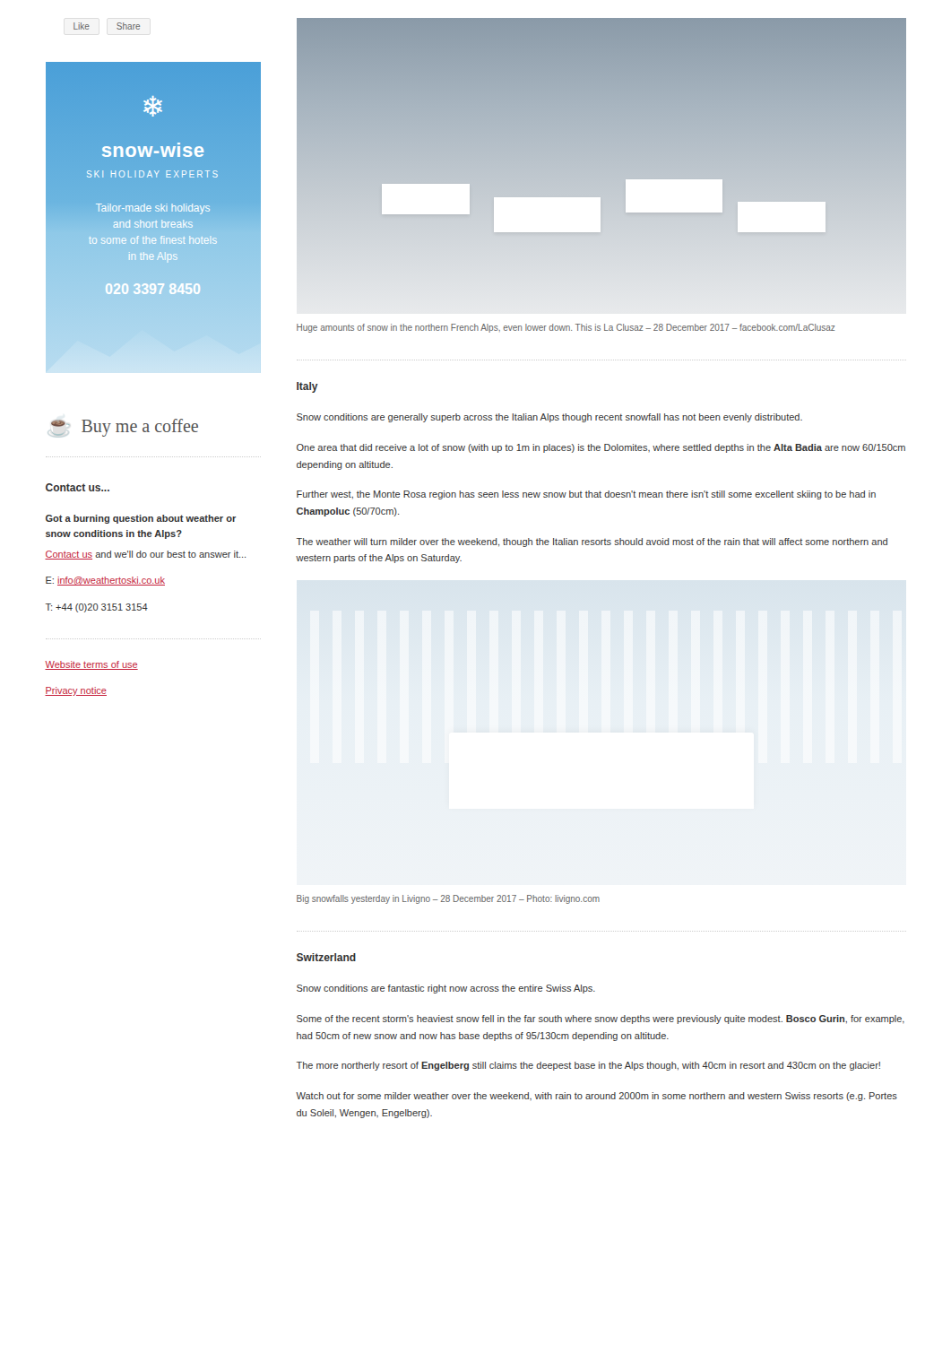Like Share
❄
snow-wise
SKI HOLIDAY EXPERTS
Tailor-made ski holidays
and short breaks
to some of the finest hotels
in the Alps
020 3397 8450
☕ Buy me a coffee
Contact us...
Got a burning question about weather or snow conditions in the Alps? Contact us and we'll do our best to answer it...
E: info@weathertoski.co.uk
T: +44 (0)20 3151 3154
Website terms of use Privacy notice
Huge amounts of snow in the northern French Alps, even lower down. This is La Clusaz – 28 December 2017 – facebook.com/LaClusaz
Italy
Snow conditions are generally superb across the Italian Alps though recent snowfall has not been evenly distributed.
One area that did receive a lot of snow (with up to 1m in places) is the Dolomites, where settled depths in the Alta Badia are now 60/150cm depending on altitude.
Further west, the Monte Rosa region has seen less new snow but that doesn't mean there isn't still some excellent skiing to be had in Champoluc (50/70cm).
The weather will turn milder over the weekend, though the Italian resorts should avoid most of the rain that will affect some northern and western parts of the Alps on Saturday.
Big snowfalls yesterday in Livigno – 28 December 2017 – Photo: livigno.com
Switzerland
Snow conditions are fantastic right now across the entire Swiss Alps.
Some of the recent storm's heaviest snow fell in the far south where snow depths were previously quite modest. Bosco Gurin, for example, had 50cm of new snow and now has base depths of 95/130cm depending on altitude.
The more northerly resort of Engelberg still claims the deepest base in the Alps though, with 40cm in resort and 430cm on the glacier!
Watch out for some milder weather over the weekend, with rain to around 2000m in some northern and western Swiss resorts (e.g. Portes du Soleil, Wengen, Engelberg).